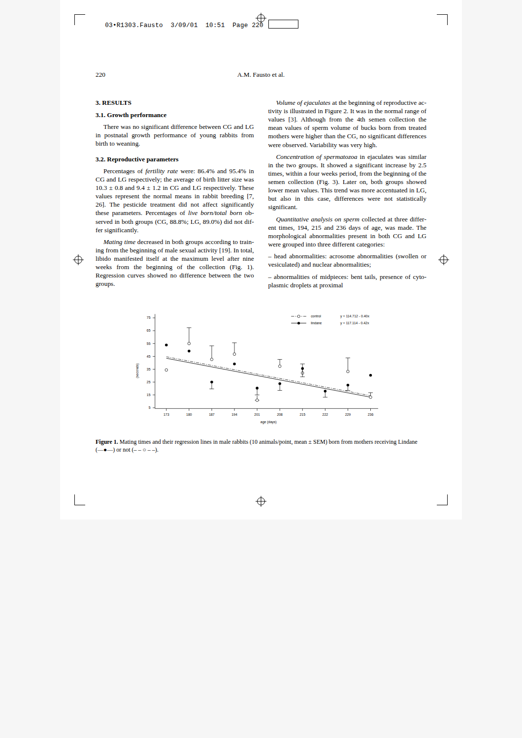03•R1303.Fausto 3/09/01 10:51 Page 220
220
A.M. Fausto et al.
3. RESULTS
3.1. Growth performance
There was no significant difference between CG and LG in postnatal growth performance of young rabbits from birth to weaning.
3.2. Reproductive parameters
Percentages of fertility rate were: 86.4% and 95.4% in CG and LG respectively; the average of birth litter size was 10.3 ± 0.8 and 9.4 ± 1.2 in CG and LG respectively. These values represent the normal means in rabbit breeding [7, 26]. The pesticide treatment did not affect significantly these parameters. Percentages of live born/total born observed in both groups (CG, 88.8%; LG, 89.0%) did not differ significantly.
Mating time decreased in both groups according to training from the beginning of male sexual activity [19]. In total, libido manifested itself at the maximum level after nine weeks from the beginning of the collection (Fig. 1). Regression curves showed no difference between the two groups.
Volume of ejaculates at the beginning of reproductive activity is illustrated in Figure 2. It was in the normal range of values [3]. Although from the 4th semen collection the mean values of sperm volume of bucks born from treated mothers were higher than the CG, no significant differences were observed. Variability was very high.
Concentration of spermatozoa in ejaculates was similar in the two groups. It showed a significant increase by 2.5 times, within a four weeks period, from the beginning of the semen collection (Fig. 3). Later on, both groups showed lower mean values. This trend was more accentuated in LG, but also in this case, differences were not statistically significant.
Quantitative analysis on sperm collected at three different times, 194, 215 and 236 days of age, was made. The morphological abnormalities present in both CG and LG were grouped into three different categories:
– head abnormalities: acrosome abnormalities (swollen or vesiculated) and nuclear abnormalities;
– abnormalities of midpieces: bent tails, presence of cytoplasmic droplets at proximal
75 65 55 45 35 25 15 5 (seconds) 173 180 187 194 201 208 215 222 229 236 age (days) control y = 114.712 - 0.40x lindane y = 117.114 - 0.42x
Figure 1. Mating times and their regression lines in male rabbits (10 animals/point, mean ± SEM) born from mothers receiving Lindane (—●—) or not (– – ○ – –).